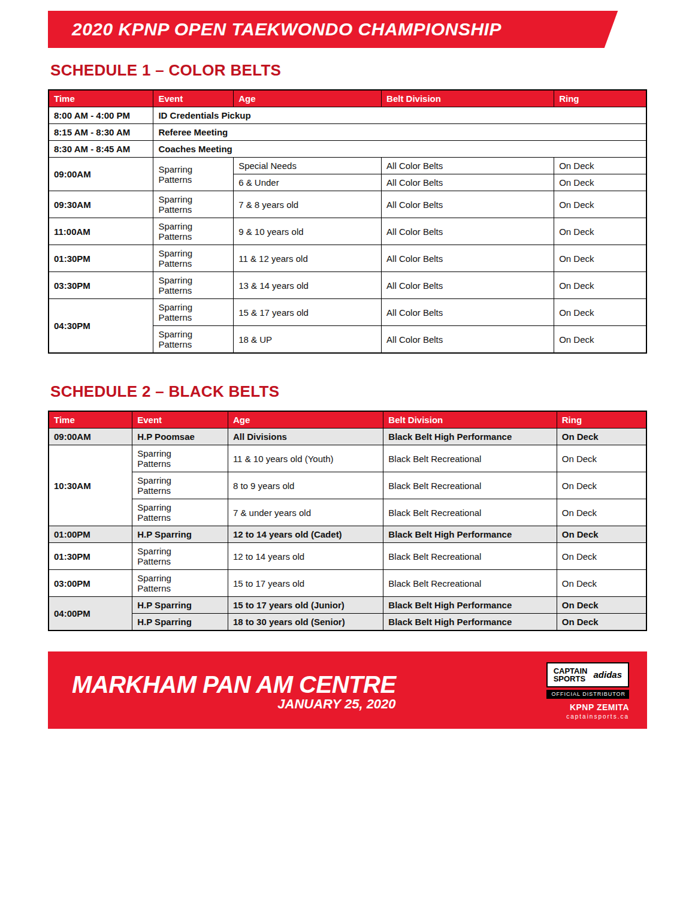2020 KPNP OPEN TAEKWONDO CHAMPIONSHIP
SCHEDULE 1 – COLOR BELTS
Schedule 1 – Color Belts
| 8:00 AM - 4:00 PM | ID Credentials Pickup |
| 8:15 AM - 8:30 AM | Referee Meeting |
| 8:30 AM - 8:45 AM | Coaches Meeting |
| Time | Event | Age | Belt Division | Ring |
| 09:00AM | Sparring Patterns | Special Needs | All Color Belts | On Deck |
| 6 & Under | All Color Belts | On Deck |
| 09:30AM | Sparring Patterns | 7 & 8 years old | All Color Belts | On Deck |
| 11:00AM | Sparring Patterns | 9 & 10 years old | All Color Belts | On Deck |
| 01:30PM | Sparring Patterns | 11 & 12 years old | All Color Belts | On Deck |
| 03:30PM | Sparring Patterns | 13 & 14 years old | All Color Belts | On Deck |
| 04:30PM | Sparring Patterns | 15 & 17 years old | All Color Belts | On Deck |
| Sparring Patterns | 18 & UP | All Color Belts | On Deck |
SCHEDULE 2 – BLACK BELTS
Schedule 2 – Black Belts
| Time | Event | Age | Belt Division | Ring |
| --- | --- | --- | --- | --- |
| 09:00AM | H.P Poomsae | All Divisions | Black Belt High Performance | On Deck |
| 10:30AM | Sparring Patterns | 11 & 10 years old (Youth) | Black Belt Recreational | On Deck |
| Sparring Patterns | 8 to 9 years old | Black Belt Recreational | On Deck |
| Sparring Patterns | 7 & under years old | Black Belt Recreational | On Deck |
| 01:00PM | H.P Sparring | 12 to 14 years old (Cadet) | Black Belt High Performance | On Deck |
| 01:30PM | Sparring Patterns | 12 to 14 years old | Black Belt Recreational | On Deck |
| 03:00PM | Sparring Patterns | 15 to 17 years old | Black Belt Recreational | On Deck |
| 04:00PM | H.P Sparring | 15 to 17 years old (Junior) | Black Belt High Performance | On Deck |
| H.P Sparring | 18 to 30 years old (Senior) | Black Belt High Performance | On Deck |
MARKHAM PAN AM CENTRE JANUARY 25, 2020
CAPTAIN
SPORTS adidas
OFFICIAL DISTRIBUTOR
KPNP ZEMITA
captainsports.ca